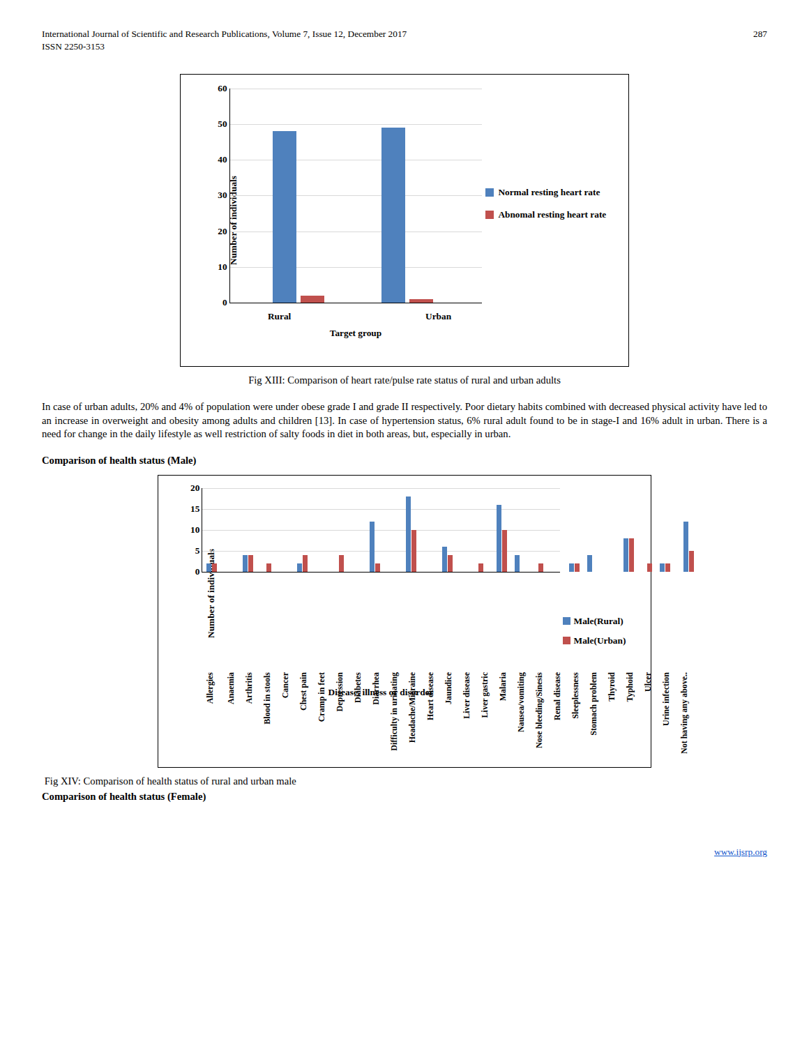International Journal of Scientific and Research Publications, Volume 7, Issue 12, December 2017
ISSN 2250-3153
287
Number of individuals
60
50
40
30
20
10
0
Rural
Urban
Target group
Normal resting heart rate
Abnomal resting heart rate
Fig XIII: Comparison of heart rate/pulse rate status of rural and urban adults
In case of urban adults, 20% and 4% of population were under obese grade I and grade II respectively. Poor dietary habits combined with decreased physical activity have led to an increase in overweight and obesity among adults and children [13]. In case of hypertension status, 6% rural adult found to be in stage-I and 16% adult in urban. There is a need for change in the daily lifestyle as well restriction of salty foods in diet in both areas, but, especially in urban.
Comparison of health status (Male)
Number of individuals
20
15
10
5
0
Allergies
Anaemia
Arthritis
Blood in stools
Cancer
Chest pain
Cramp in feet
Depression
Diabetes
Diarrhea
Difficulty in urinating
Headache/Migraine
Heart disease
Jaundice
Liver disease
Liver gastric
Malaria
Nausea/vomiting
Nose bleeding/Sinesis
Renal disease
Sleeplessness
Stomach problem
Thyroid
Typhoid
Ulcer
Urine infection
Not having any above..
Disease, illness or disorder
Male(Rural)
Male(Urban)
Fig XIV: Comparison of health status of rural and urban male
Comparison of health status (Female)
www.ijsrp.org